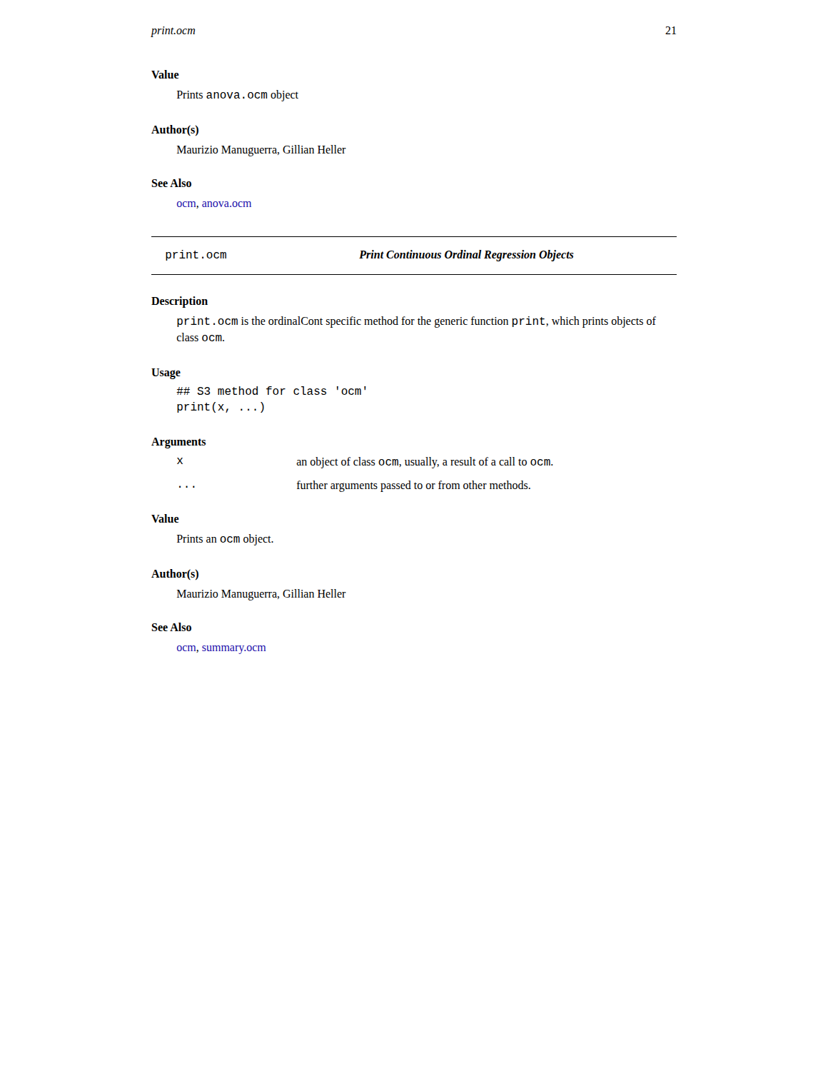print.ocm 21
Value
Prints anova.ocm object
Author(s)
Maurizio Manuguerra, Gillian Heller
See Also
ocm, anova.ocm
print.ocm Print Continuous Ordinal Regression Objects
Description
print.ocm is the ordinalCont specific method for the generic function print, which prints objects of class ocm.
Usage
## S3 method for class 'ocm'
print(x, ...)
Arguments
x
an object of class ocm, usually, a result of a call to ocm.
...
further arguments passed to or from other methods.
Value
Prints an ocm object.
Author(s)
Maurizio Manuguerra, Gillian Heller
See Also
ocm, summary.ocm